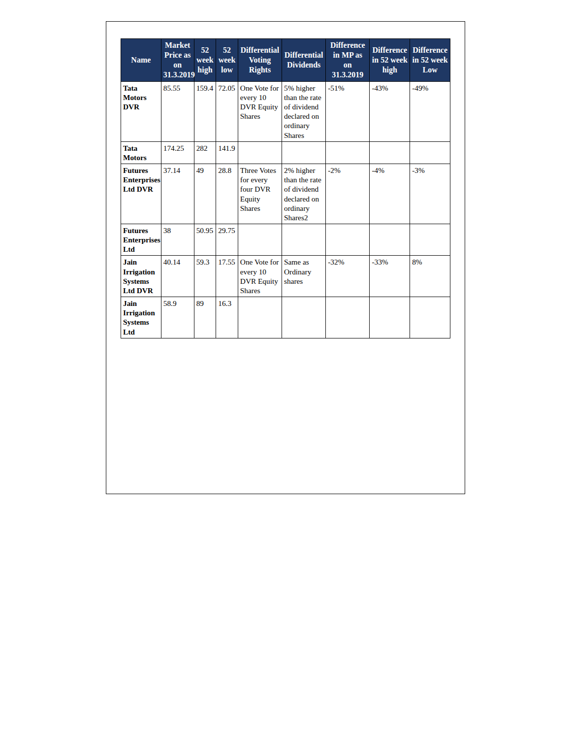| Name | Market Price as on 31.3.2019 | 52 week high | 52 week low | Differential Voting Rights | Differential Dividends | Difference in MP as on 31.3.2019 | Difference in 52 week high | Difference in 52 week Low |
| --- | --- | --- | --- | --- | --- | --- | --- | --- |
| Tata Motors DVR | 85.55 | 159.4 | 72.05 | One Vote for every 10 DVR Equity Shares | 5% higher than the rate of dividend declared on ordinary Shares | -51% | -43% | -49% |
| Tata Motors | 174.25 | 282 | 141.9 | | | | | |
| Futures Enterprises Ltd DVR | 37.14 | 49 | 28.8 | Three Votes for every four DVR Equity Shares | 2% higher than the rate of dividend declared on ordinary Shares2 | -2% | -4% | -3% |
| Futures Enterprises Ltd | 38 | 50.95 | 29.75 | | | | | |
| Jain Irrigation Systems Ltd DVR | 40.14 | 59.3 | 17.55 | One Vote for every 10 DVR Equity Shares | Same as Ordinary shares | -32% | -33% | 8% |
| Jain Irrigation Systems Ltd | 58.9 | 89 | 16.3 | | | | | |